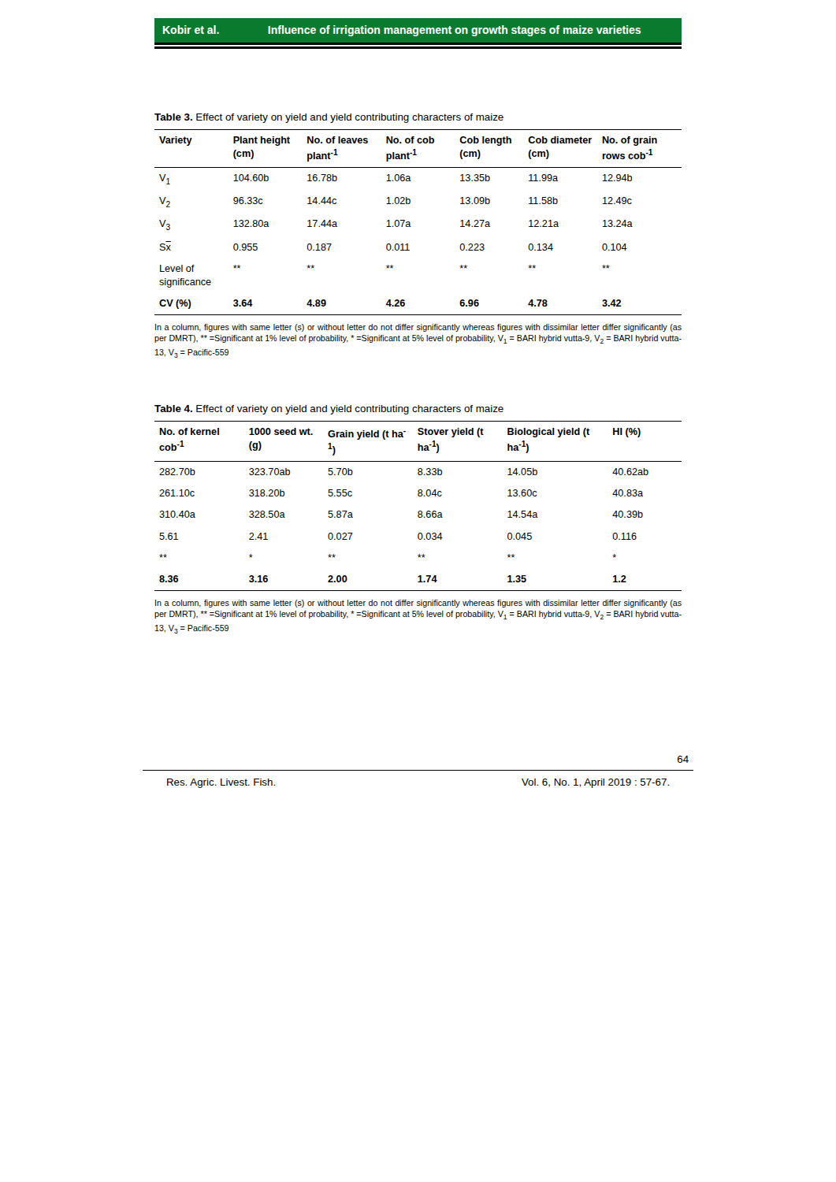Kobir et al.
Influence of irrigation management on growth stages of maize varieties
Table 3. Effect of variety on yield and yield contributing characters of maize
| Variety | Plant height (cm) | No. of leaves plant -1 | No. of cob plant -1 | Cob length (cm) | Cob diameter (cm) | No. of grain rows cob -1 |
| --- | --- | --- | --- | --- | --- | --- |
| V 1 | 104.60b | 16.78b | 1.06a | 13.35b | 11.99a | 12.94b |
| V 2 | 96.33c | 14.44c | 1.02b | 13.09b | 11.58b | 12.49c |
| V 3 | 132.80a | 17.44a | 1.07a | 14.27a | 12.21a | 13.24a |
| S x | 0.955 | 0.187 | 0.011 | 0.223 | 0.134 | 0.104 |
| Level of significance | ** | ** | ** | ** | ** | ** |
| CV (%) | 3.64 | 4.89 | 4.26 | 6.96 | 4.78 | 3.42 |
In a column, figures with same letter (s) or without letter do not differ significantly whereas figures with dissimilar letter differ significantly (as per DMRT), ** =Significant at 1% level of probability, * =Significant at 5% level of probability, V1 = BARI hybrid vutta-9, V2 = BARI hybrid vutta-13, V3 = Pacific-559
Table 4. Effect of variety on yield and yield contributing characters of maize
| No. of kernel cob -1 | 1000 seed wt. (g) | Grain yield (t ha -1 ) | Stover yield (t ha -1 ) | Biological yield (t ha -1 ) | HI (%) |
| --- | --- | --- | --- | --- | --- |
| 282.70b | 323.70ab | 5.70b | 8.33b | 14.05b | 40.62ab |
| 261.10c | 318.20b | 5.55c | 8.04c | 13.60c | 40.83a |
| 310.40a | 328.50a | 5.87a | 8.66a | 14.54a | 40.39b |
| 5.61 | 2.41 | 0.027 | 0.034 | 0.045 | 0.116 |
| ** | * | ** | ** | ** | * |
| 8.36 | 3.16 | 2.00 | 1.74 | 1.35 | 1.2 |
In a column, figures with same letter (s) or without letter do not differ significantly whereas figures with dissimilar letter differ significantly (as per DMRT), ** =Significant at 1% level of probability, * =Significant at 5% level of probability, V1 = BARI hybrid vutta-9, V2 = BARI hybrid vutta-13, V3 = Pacific-559
64
Res. Agric. Livest. Fish.
Vol. 6, No. 1, April 2019 : 57-67.